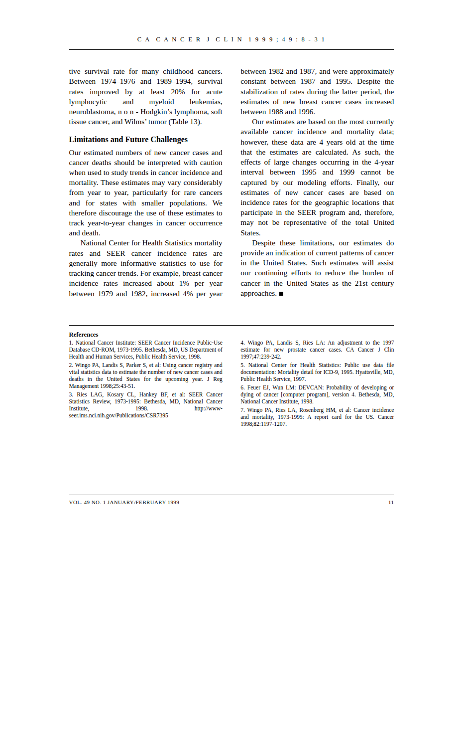C A C A N C E R J C L I N 1 9 9 9 ; 4 9 : 8 - 3 1
tive survival rate for many childhood cancers. Between 1974–1976 and 1989–1994, survival rates improved by at least 20% for acute lymphocytic and myeloid leukemias, neuroblastoma, n o n - Hodgkin’s lymphoma, soft tissue cancer, and Wilms’ tumor (Table 13).
Limitations and Future Challenges
Our estimated numbers of new cancer cases and cancer deaths should be interpreted with caution when used to study trends in cancer incidence and mortality. These estimates may vary considerably from year to year, particularly for rare cancers and for states with smaller populations. We therefore discourage the use of these estimates to track year-to-year changes in cancer occurrence and death.
National Center for Health Statistics mortality rates and SEER cancer incidence rates are generally more informative statistics to use for tracking cancer trends. For example, breast cancer incidence rates increased about 1% per year between 1979 and 1982, increased 4% per year between 1982 and 1987, and were approximately constant between 1987 and 1995. Despite the stabilization of rates during the latter period, the estimates of new breast cancer cases increased between 1988 and 1996.
Our estimates are based on the most currently available cancer incidence and mortality data; however, these data are 4 years old at the time that the estimates are calculated. As such, the effects of large changes occurring in the 4-year interval between 1995 and 1999 cannot be captured by our modeling efforts. Finally, our estimates of new cancer cases are based on incidence rates for the geographic locations that participate in the SEER program and, therefore, may not be representative of the total United States.
Despite these limitations, our estimates do provide an indication of current patterns of cancer in the United States. Such estimates will assist our continuing efforts to reduce the burden of cancer in the United States as the 21st century approaches.
References
1. National Cancer Institute: SEER Cancer Incidence Public-Use Database CD-ROM, 1973-1995. Bethesda, MD, US Department of Health and Human Services, Public Health Service, 1998.
2. Wingo PA, Landis S, Parker S, et al: Using cancer registry and vital statistics data to estimate the number of new cancer cases and deaths in the United States for the upcoming year. J Reg Management 1998;25:43-51.
3. Ries LAG, Kosary CL, Hankey BF, et al: SEER Cancer Statistics Review, 1973-1995: Bethesda, MD, National Cancer Institute, 1998. http://www-seer.ims.nci.nih.gov/Publications/CSR7395
4. Wingo PA, Landis S, Ries LA: An adjustment to the 1997 estimate for new prostate cancer cases. CA Cancer J Clin 1997;47:239-242.
5. National Center for Health Statistics: Public use data file documentation: Mortality detail for ICD-9, 1995. Hyattsville, MD, Public Health Service, 1997.
6. Feuer EJ, Wun LM: DEVCAN: Probability of developing or dying of cancer [computer program], version 4. Bethesda, MD, National Cancer Institute, 1998.
7. Wingo PA, Ries LA, Rosenberg HM, et al: Cancer incidence and mortality, 1973-1995: A report card for the US. Cancer 1998;82:1197-1207.
VOL. 49 NO. 1 JANUARY/FEBRUARY 1999 11